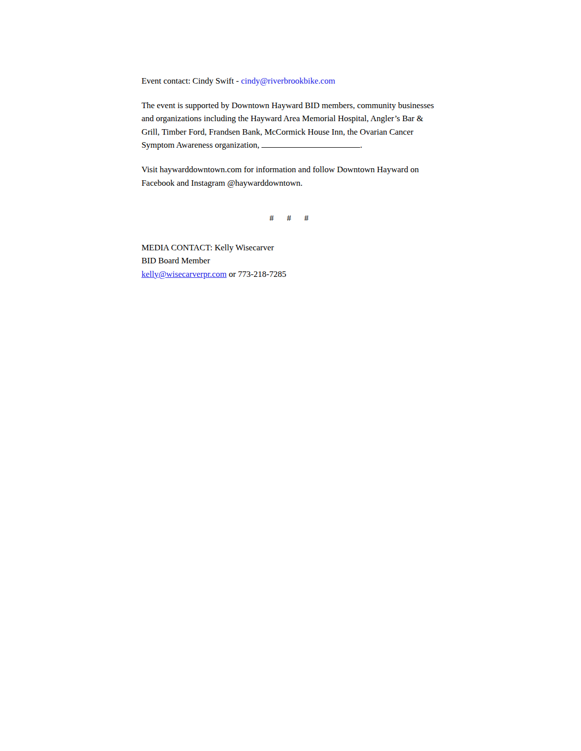Event contact: Cindy Swift - cindy@riverbrookbike.com
The event is supported by Downtown Hayward BID members, community businesses and organizations including the Hayward Area Memorial Hospital, Angler’s Bar & Grill, Timber Ford, Frandsen Bank, McCormick House Inn, the Ovarian Cancer Symptom Awareness organization, .
Visit haywarddowntown.com for information and follow Downtown Hayward on Facebook and Instagram @haywarddowntown.
# # #
MEDIA CONTACT: Kelly Wisecarver
BID Board Member
kelly@wisecarverpr.com or 773-218-7285